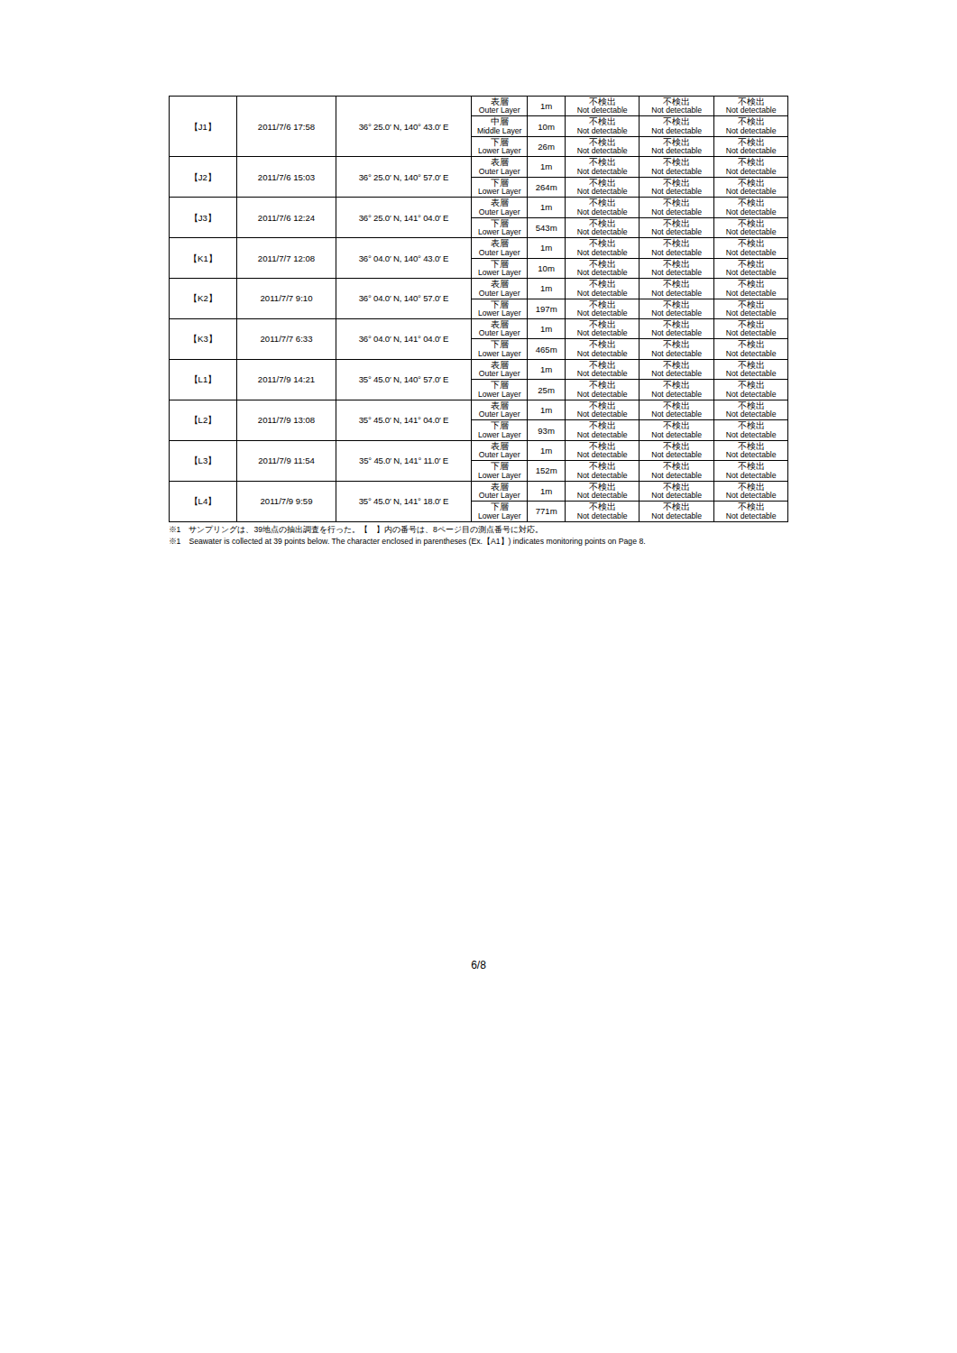| 【J1】 | 2011/7/6 17:58 | 36° 25.0′ N, 140° 43.0′ E | 表層 Outer Layer | 1m | 不検出 Not detectable | 不検出 Not detectable | 不検出 Not detectable |
| 中層 Middle Layer | 10m | 不検出 Not detectable | 不検出 Not detectable | 不検出 Not detectable |
| 下層 Lower Layer | 26m | 不検出 Not detectable | 不検出 Not detectable | 不検出 Not detectable |
| 【J2】 | 2011/7/6 15:03 | 36° 25.0′ N, 140° 57.0′ E | 表層 Outer Layer | 1m | 不検出 Not detectable | 不検出 Not detectable | 不検出 Not detectable |
| 下層 Lower Layer | 264m | 不検出 Not detectable | 不検出 Not detectable | 不検出 Not detectable |
| 【J3】 | 2011/7/6 12:24 | 36° 25.0′ N, 141° 04.0′ E | 表層 Outer Layer | 1m | 不検出 Not detectable | 不検出 Not detectable | 不検出 Not detectable |
| 下層 Lower Layer | 543m | 不検出 Not detectable | 不検出 Not detectable | 不検出 Not detectable |
| 【K1】 | 2011/7/7 12:08 | 36° 04.0′ N, 140° 43.0′ E | 表層 Outer Layer | 1m | 不検出 Not detectable | 不検出 Not detectable | 不検出 Not detectable |
| 下層 Lower Layer | 10m | 不検出 Not detectable | 不検出 Not detectable | 不検出 Not detectable |
| 【K2】 | 2011/7/7 9:10 | 36° 04.0′ N, 140° 57.0′ E | 表層 Outer Layer | 1m | 不検出 Not detectable | 不検出 Not detectable | 不検出 Not detectable |
| 下層 Lower Layer | 197m | 不検出 Not detectable | 不検出 Not detectable | 不検出 Not detectable |
| 【K3】 | 2011/7/7 6:33 | 36° 04.0′ N, 141° 04.0′ E | 表層 Outer Layer | 1m | 不検出 Not detectable | 不検出 Not detectable | 不検出 Not detectable |
| 下層 Lower Layer | 465m | 不検出 Not detectable | 不検出 Not detectable | 不検出 Not detectable |
| 【L1】 | 2011/7/9 14:21 | 35° 45.0′ N, 140° 57.0′ E | 表層 Outer Layer | 1m | 不検出 Not detectable | 不検出 Not detectable | 不検出 Not detectable |
| 下層 Lower Layer | 25m | 不検出 Not detectable | 不検出 Not detectable | 不検出 Not detectable |
| 【L2】 | 2011/7/9 13:08 | 35° 45.0′ N, 141° 04.0′ E | 表層 Outer Layer | 1m | 不検出 Not detectable | 不検出 Not detectable | 不検出 Not detectable |
| 下層 Lower Layer | 93m | 不検出 Not detectable | 不検出 Not detectable | 不検出 Not detectable |
| 【L3】 | 2011/7/9 11:54 | 35° 45.0′ N, 141° 11.0′ E | 表層 Outer Layer | 1m | 不検出 Not detectable | 不検出 Not detectable | 不検出 Not detectable |
| 下層 Lower Layer | 152m | 不検出 Not detectable | 不検出 Not detectable | 不検出 Not detectable |
| 【L4】 | 2011/7/9 9:59 | 35° 45.0′ N, 141° 18.0′ E | 表層 Outer Layer | 1m | 不検出 Not detectable | 不検出 Not detectable | 不検出 Not detectable |
| 下層 Lower Layer | 771m | 不検出 Not detectable | 不検出 Not detectable | 不検出 Not detectable |
※1　サンプリングは、39地点の抽出調査を行った。【　】内の番号は、8ページ目の測点番号に対応。
※1　Seawater is collected at 39 points below. The character enclosed in parentheses (Ex.【A1】) indicates monitoring points on Page 8.
6/8